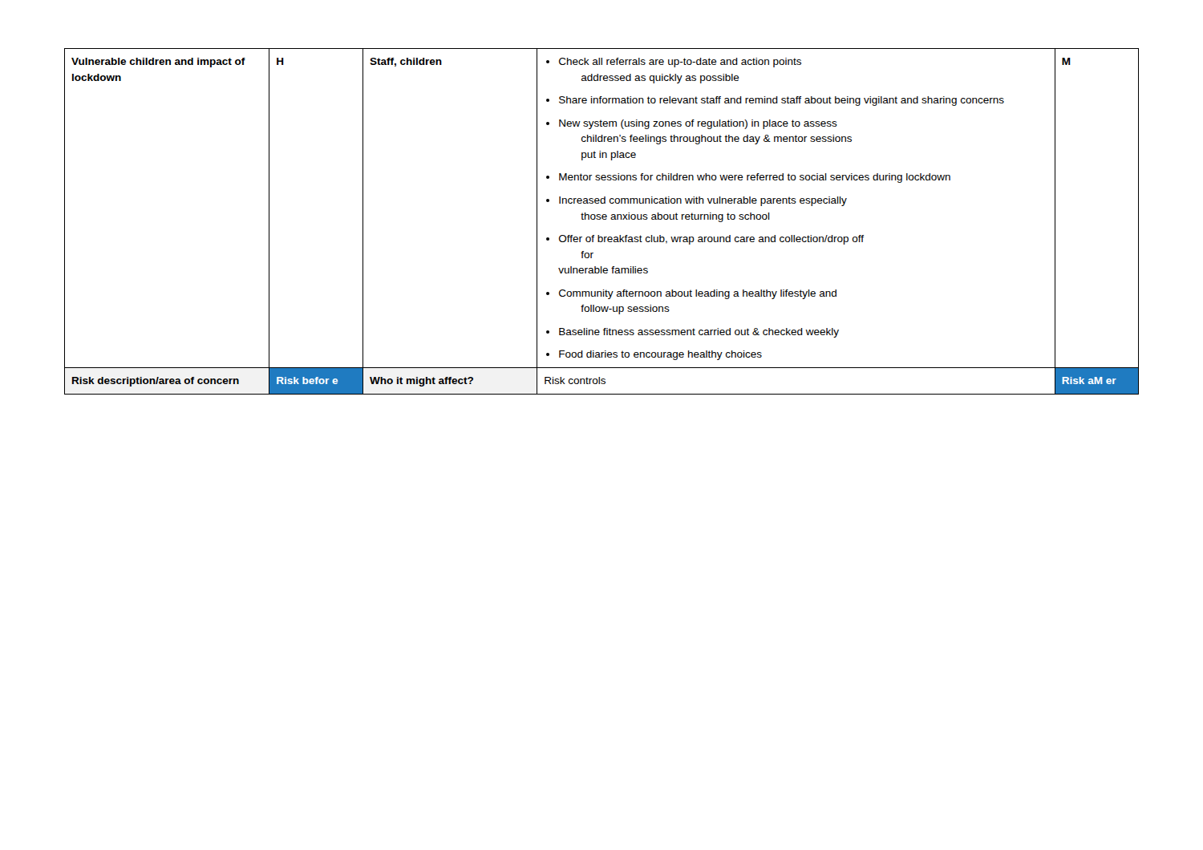| Vulnerable children and impact of lockdown | H | Staff, children | Check all referrals are up-to-date and action points addressed as quickly as possible Share information to relevant staff and remind staff about being vigilant and sharing concerns New system (using zones of regulation) in place to assess children’s feelings throughout the day & mentor sessions put in place Mentor sessions for children who were referred to social services during lockdown Increased communication with vulnerable parents especially those anxious about returning to school Offer of breakfast club, wrap around care and collection/drop off for vulnerable families Community afternoon about leading a healthy lifestyle and follow-up sessions Baseline fitness assessment carried out & checked weekly Food diaries to encourage healthy choices | M |
| Risk description/area of concern | Risk befor e | Who it might affect? | Risk controls | Risk aM er |